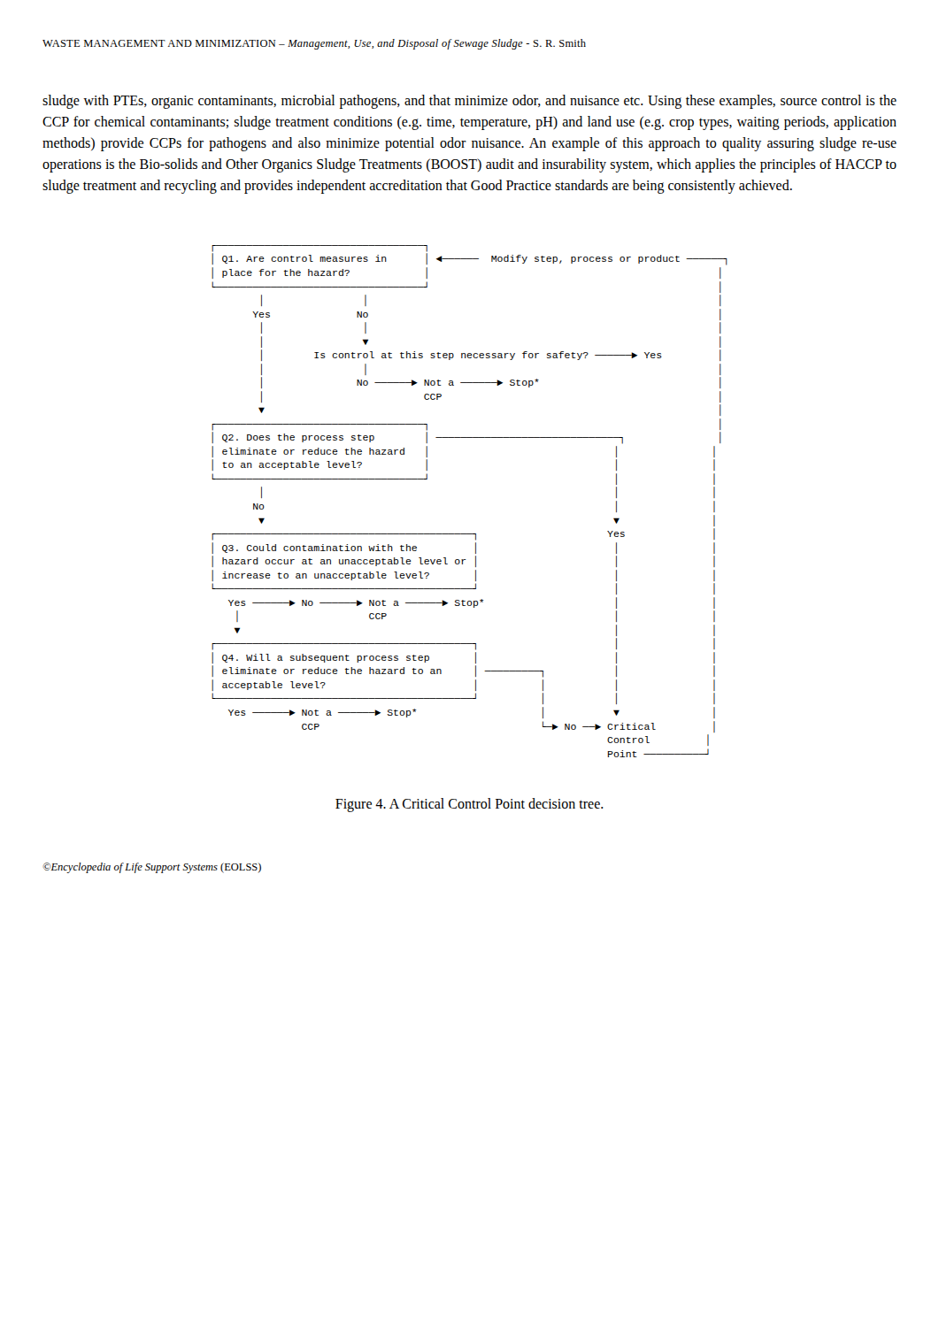WASTE MANAGEMENT AND MINIMIZATION – Management, Use, and Disposal of Sewage Sludge - S. R. Smith
sludge with PTEs, organic contaminants, microbial pathogens, and that minimize odor, and nuisance etc. Using these examples, source control is the CCP for chemical contaminants; sludge treatment conditions (e.g. time, temperature, pH) and land use (e.g. crop types, waiting periods, application methods) provide CCPs for pathogens and also minimize potential odor nuisance. An example of this approach to quality assuring sludge re-use operations is the Bio-solids and Other Organics Sludge Treatments (BOOST) audit and insurability system, which applies the principles of HACCP to sludge treatment and recycling and provides independent accreditation that Good Practice standards are being consistently achieved.
┌──────────────────────────────────┐ │ Q1. Are control measures in │ ◄────── Modify step, process or product ──────┐ │ place for the hazard? │ │ └──────────────────────────────────┘ │ │ │ │ Yes No │ │ │ │ │ ▼ │ │ Is control at this step necessary for safety? ──────► Yes │ │ │ │ │ No ──────► Not a ──────► Stop* │ │ CCP │ ▼ │ ┌──────────────────────────────────┐ │ │ Q2. Does the process step │ ──────────────────────────────┐ │ │ eliminate or reduce the hazard │ │ │ │ to an acceptable level? │ │ │ └──────────────────────────────────┘ │ │ │ │ │ No │ │ ▼ ▼ │ ┌──────────────────────────────────────────┐ Yes │ │ Q3. Could contamination with the │ │ │ │ hazard occur at an unacceptable level or │ │ │ │ increase to an unacceptable level? │ │ │ └──────────────────────────────────────────┘ │ │ Yes ──────► No ──────► Not a ──────► Stop* │ │ │ CCP │ │ ▼ │ │ ┌──────────────────────────────────────────┐ │ │ │ Q4. Will a subsequent process step │ │ │ │ eliminate or reduce the hazard to an │ ─────────┐ │ │ │ acceptable level? │ │ │ │ └──────────────────────────────────────────┘ │ │ │ Yes ──────► Not a ──────► Stop* │ ▼ │ CCP └─► No ──► Critical │ Control │ Point ──────────┘
Figure 4. A Critical Control Point decision tree.
©Encyclopedia of Life Support Systems (EOLSS)